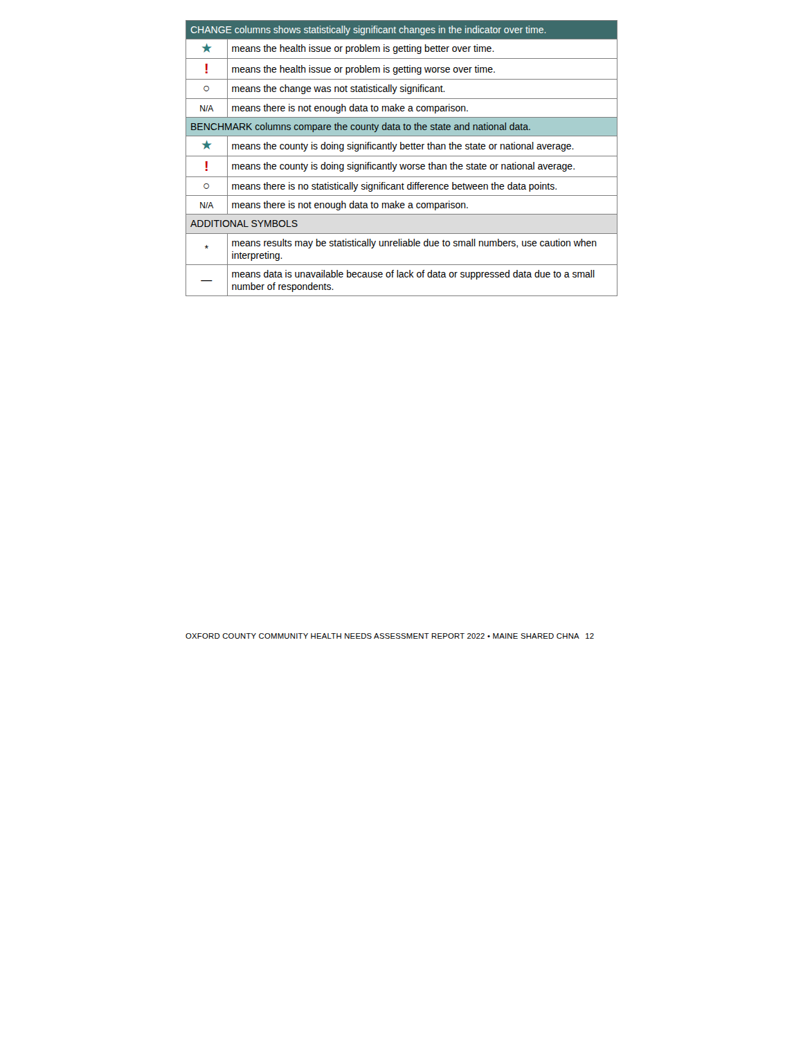| CHANGE columns shows statistically significant changes in the indicator over time. |
| ★ | means the health issue or problem is getting better over time. |
| ! | means the health issue or problem is getting worse over time. |
| ○ | means the change was not statistically significant. |
| N/A | means there is not enough data to make a comparison. |
| BENCHMARK columns compare the county data to the state and national data. |
| ★ | means the county is doing significantly better than the state or national average. |
| ! | means the county is doing significantly worse than the state or national average. |
| ○ | means there is no statistically significant difference between the data points. |
| N/A | means there is not enough data to make a comparison. |
| ADDITIONAL SYMBOLS |
| * | means results may be statistically unreliable due to small numbers, use caution when interpreting. |
| — | means data is unavailable because of lack of data or suppressed data due to a small number of respondents. |
OXFORD COUNTY COMMUNITY HEALTH NEEDS ASSESSMENT REPORT 2022 • MAINE SHARED CHNA 12